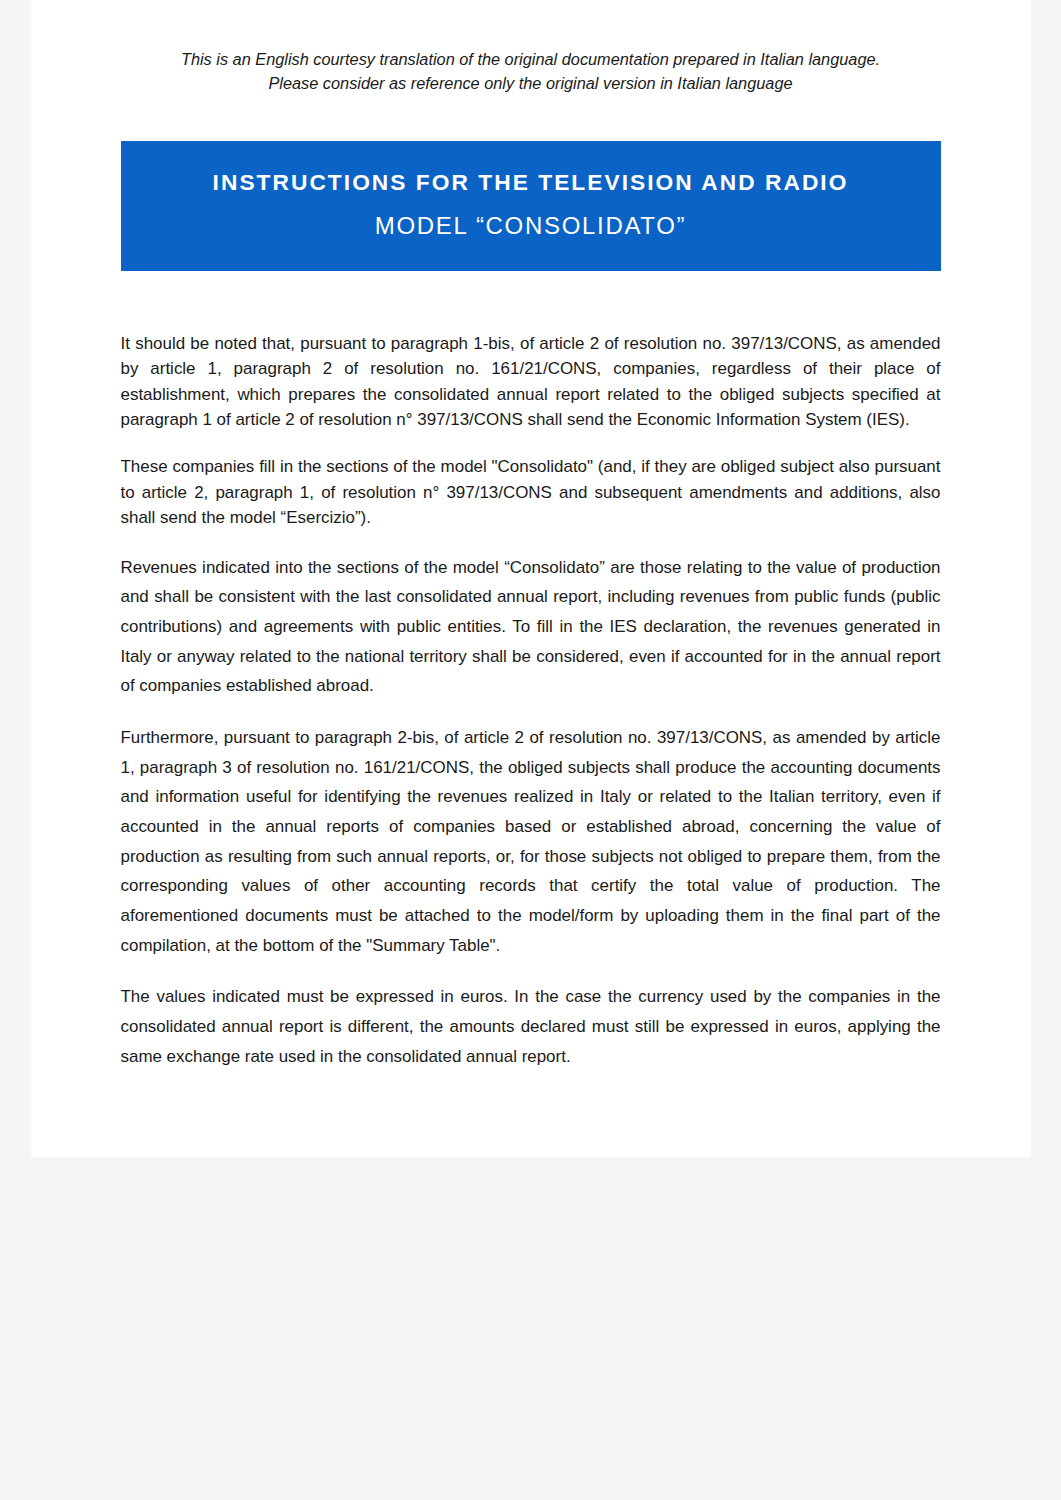This is an English courtesy translation of the original documentation prepared in Italian language.
Please consider as reference only the original version in Italian language
Instructions for the television and radio
Model “Consolidato”
It should be noted that, pursuant to paragraph 1-bis, of article 2 of resolution no. 397/13/CONS, as amended by article 1, paragraph 2 of resolution no. 161/21/CONS, companies, regardless of their place of establishment, which prepares the consolidated annual report related to the obliged subjects specified at paragraph 1 of article 2 of resolution n° 397/13/CONS shall send the Economic Information System (IES).
These companies fill in the sections of the model "Consolidato" (and, if they are obliged subject also pursuant to article 2, paragraph 1, of resolution n° 397/13/CONS and subsequent amendments and additions, also shall send the model “Esercizio”).
Revenues indicated into the sections of the model “Consolidato” are those relating to the value of production and shall be consistent with the last consolidated annual report, including revenues from public funds (public contributions) and agreements with public entities. To fill in the IES declaration, the revenues generated in Italy or anyway related to the national territory shall be considered, even if accounted for in the annual report of companies established abroad.
Furthermore, pursuant to paragraph 2-bis, of article 2 of resolution no. 397/13/CONS, as amended by article 1, paragraph 3 of resolution no. 161/21/CONS, the obliged subjects shall produce the accounting documents and information useful for identifying the revenues realized in Italy or related to the Italian territory, even if accounted in the annual reports of companies based or established abroad, concerning the value of production as resulting from such annual reports, or, for those subjects not obliged to prepare them, from the corresponding values of other accounting records that certify the total value of production. The aforementioned documents must be attached to the model/form by uploading them in the final part of the compilation, at the bottom of the "Summary Table".
The values indicated must be expressed in euros. In the case the currency used by the companies in the consolidated annual report is different, the amounts declared must still be expressed in euros, applying the same exchange rate used in the consolidated annual report.